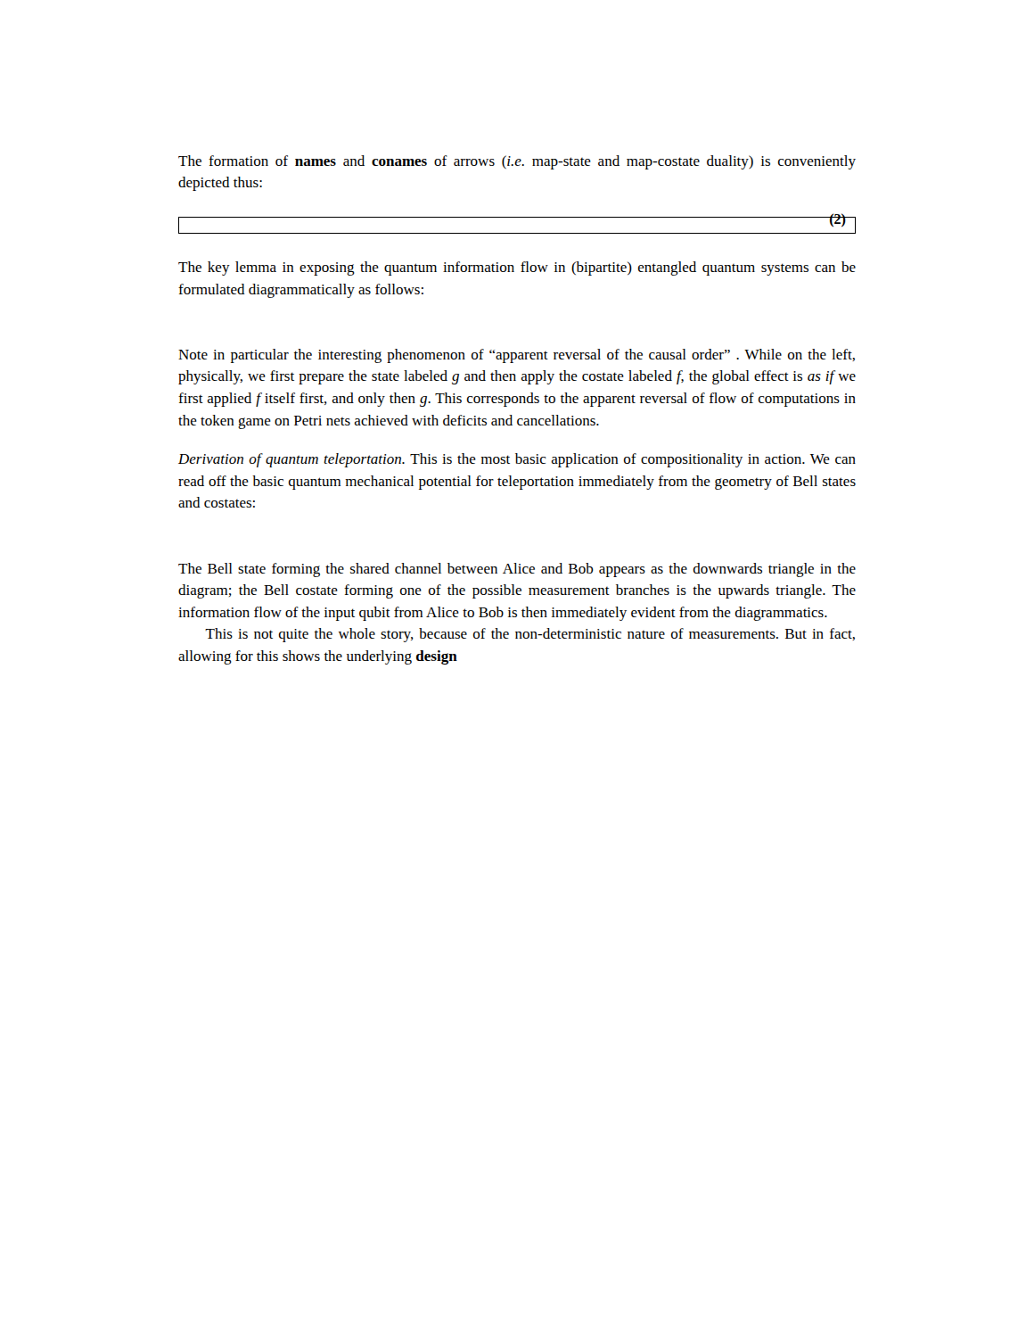The formation of names and conames of arrows (i.e. map-state and map-costate duality) is conveniently depicted thus:
(2)
The key lemma in exposing the quantum information flow in (bipartite) entangled quantum systems can be formulated diagrammatically as follows:
Note in particular the interesting phenomenon of “apparent reversal of the causal order” . While on the left, physically, we first prepare the state labeled g and then apply the costate labeled f, the global effect is as if we first applied f itself first, and only then g. This corresponds to the apparent reversal of flow of computations in the token game on Petri nets achieved with deficits and cancellations.
Derivation of quantum teleportation. This is the most basic application of compositionality in action. We can read off the basic quantum mechanical potential for teleportation immediately from the geometry of Bell states and costates:
The Bell state forming the shared channel between Alice and Bob appears as the downwards triangle in the diagram; the Bell costate forming one of the possible measurement branches is the upwards triangle. The information flow of the input qubit from Alice to Bob is then immediately evident from the diagrammatics.
This is not quite the whole story, because of the non-deterministic nature of measurements. But in fact, allowing for this shows the underlying design